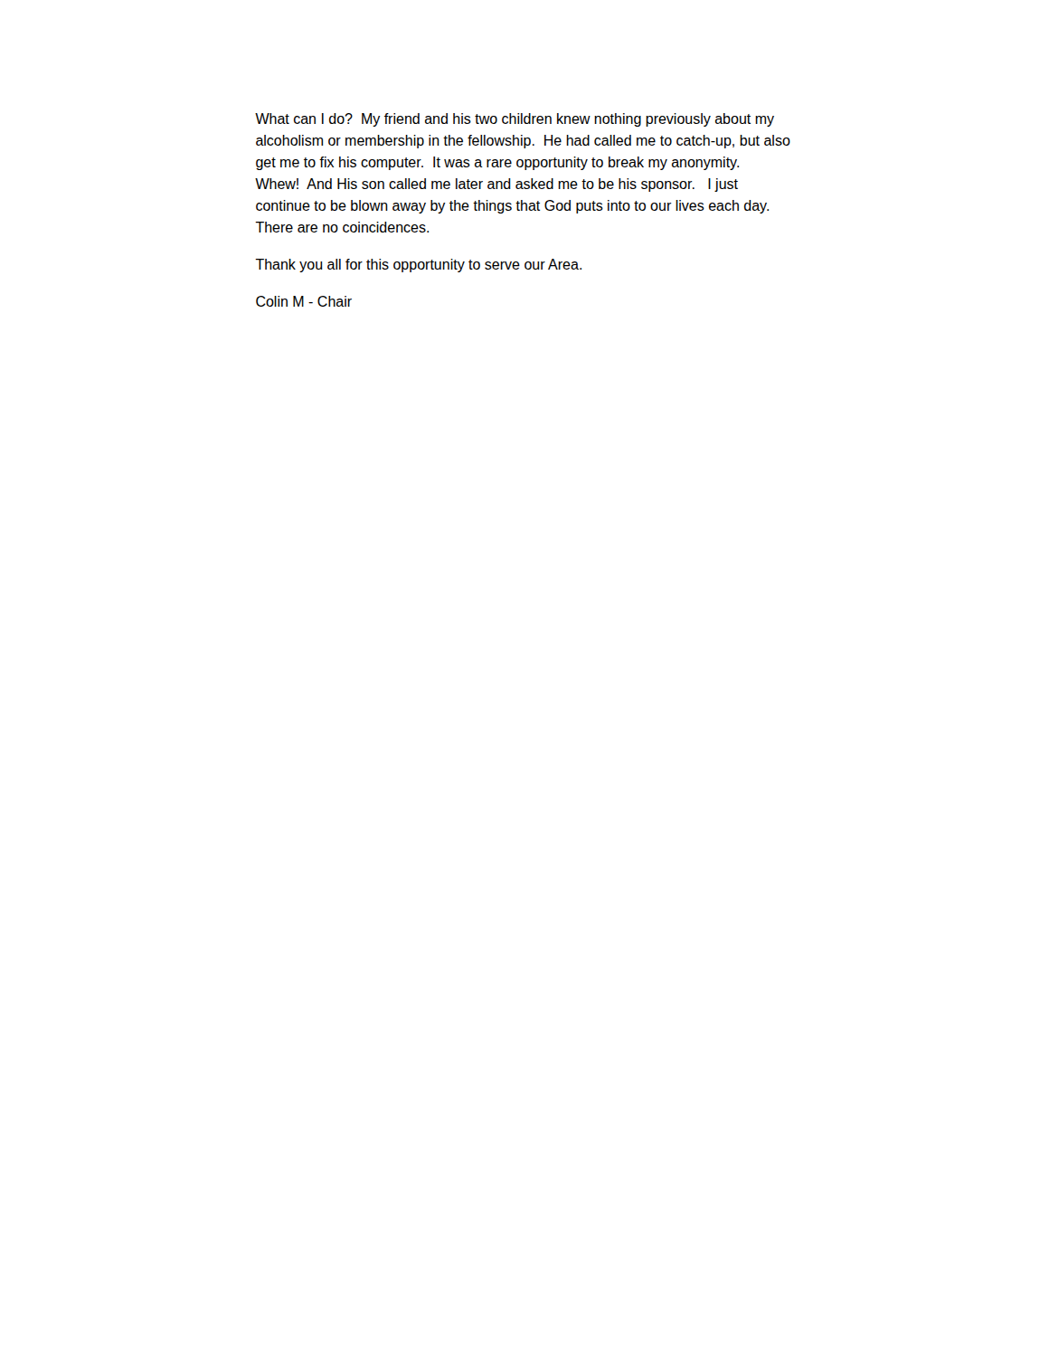What can I do? My friend and his two children knew nothing previously about my alcoholism or membership in the fellowship. He had called me to catch-up, but also get me to fix his computer. It was a rare opportunity to break my anonymity. Whew! And His son called me later and asked me to be his sponsor. I just continue to be blown away by the things that God puts into to our lives each day. There are no coincidences.
Thank you all for this opportunity to serve our Area.
Colin M - Chair